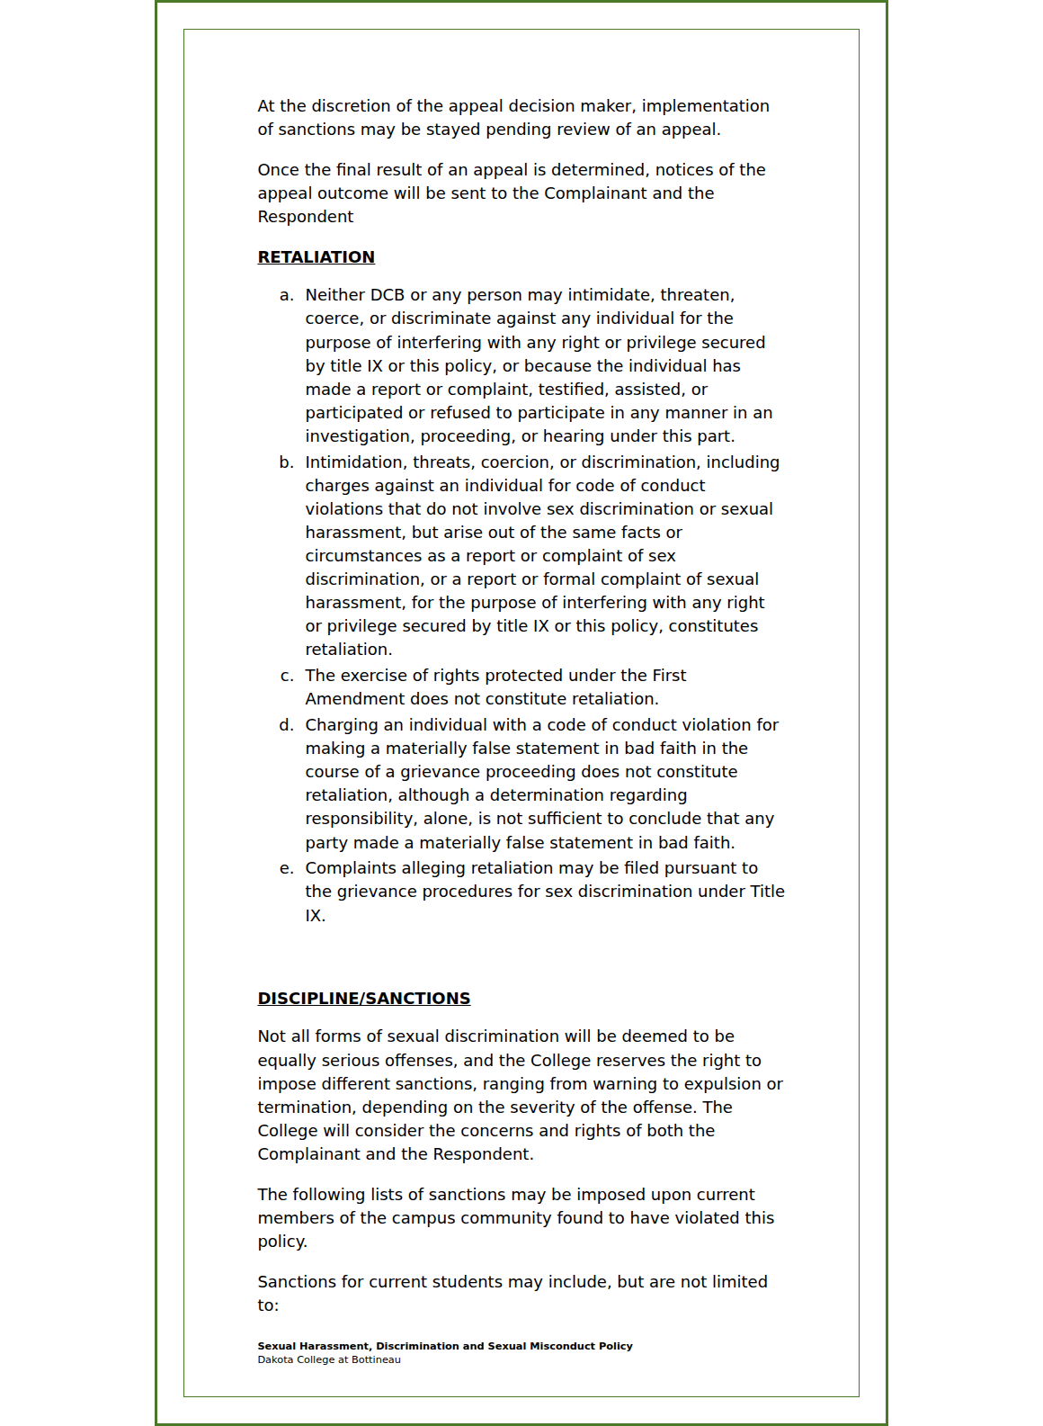At the discretion of the appeal decision maker, implementation of sanctions may be stayed pending review of an appeal.
Once the final result of an appeal is determined, notices of the appeal outcome will be sent to the Complainant and the Respondent
RETALIATION
Neither DCB or any person may intimidate, threaten, coerce, or discriminate against any individual for the purpose of interfering with any right or privilege secured by title IX or this policy, or because the individual has made a report or complaint, testified, assisted, or participated or refused to participate in any manner in an investigation, proceeding, or hearing under this part.
Intimidation, threats, coercion, or discrimination, including charges against an individual for code of conduct violations that do not involve sex discrimination or sexual harassment, but arise out of the same facts or circumstances as a report or complaint of sex discrimination, or a report or formal complaint of sexual harassment, for the purpose of interfering with any right or privilege secured by title IX or this policy, constitutes retaliation.
The exercise of rights protected under the First Amendment does not constitute retaliation.
Charging an individual with a code of conduct violation for making a materially false statement in bad faith in the course of a grievance proceeding does not constitute retaliation, although a determination regarding responsibility, alone, is not sufficient to conclude that any party made a materially false statement in bad faith.
Complaints alleging retaliation may be filed pursuant to the grievance procedures for sex discrimination under Title IX.
DISCIPLINE/SANCTIONS
Not all forms of sexual discrimination will be deemed to be equally serious offenses, and the College reserves the right to impose different sanctions, ranging from warning to expulsion or termination, depending on the severity of the offense. The College will consider the concerns and rights of both the Complainant and the Respondent.
The following lists of sanctions may be imposed upon current members of the campus community found to have violated this policy.
Sanctions for current students may include, but are not limited to:
Sexual Harassment, Discrimination and Sexual Misconduct Policy
Dakota College at Bottineau